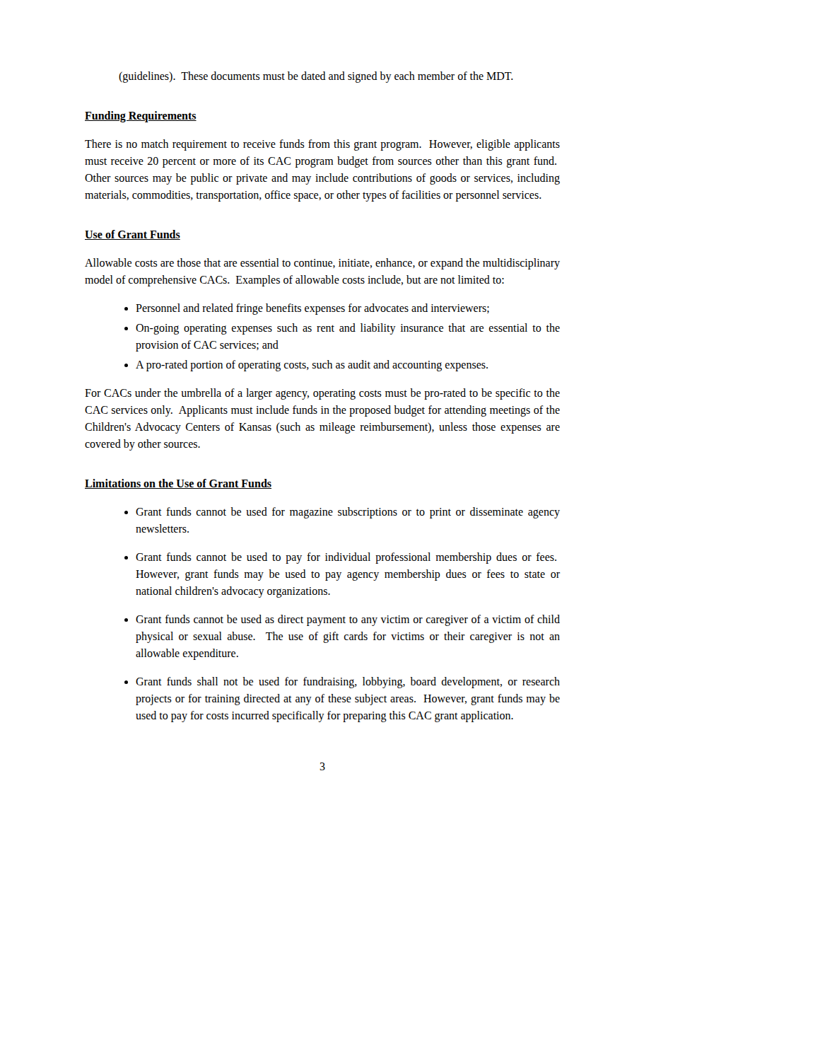(guidelines). These documents must be dated and signed by each member of the MDT.
Funding Requirements
There is no match requirement to receive funds from this grant program. However, eligible applicants must receive 20 percent or more of its CAC program budget from sources other than this grant fund. Other sources may be public or private and may include contributions of goods or services, including materials, commodities, transportation, office space, or other types of facilities or personnel services.
Use of Grant Funds
Allowable costs are those that are essential to continue, initiate, enhance, or expand the multidisciplinary model of comprehensive CACs. Examples of allowable costs include, but are not limited to:
Personnel and related fringe benefits expenses for advocates and interviewers;
On-going operating expenses such as rent and liability insurance that are essential to the provision of CAC services; and
A pro-rated portion of operating costs, such as audit and accounting expenses.
For CACs under the umbrella of a larger agency, operating costs must be pro-rated to be specific to the CAC services only. Applicants must include funds in the proposed budget for attending meetings of the Children's Advocacy Centers of Kansas (such as mileage reimbursement), unless those expenses are covered by other sources.
Limitations on the Use of Grant Funds
Grant funds cannot be used for magazine subscriptions or to print or disseminate agency newsletters.
Grant funds cannot be used to pay for individual professional membership dues or fees. However, grant funds may be used to pay agency membership dues or fees to state or national children's advocacy organizations.
Grant funds cannot be used as direct payment to any victim or caregiver of a victim of child physical or sexual abuse. The use of gift cards for victims or their caregiver is not an allowable expenditure.
Grant funds shall not be used for fundraising, lobbying, board development, or research projects or for training directed at any of these subject areas. However, grant funds may be used to pay for costs incurred specifically for preparing this CAC grant application.
3